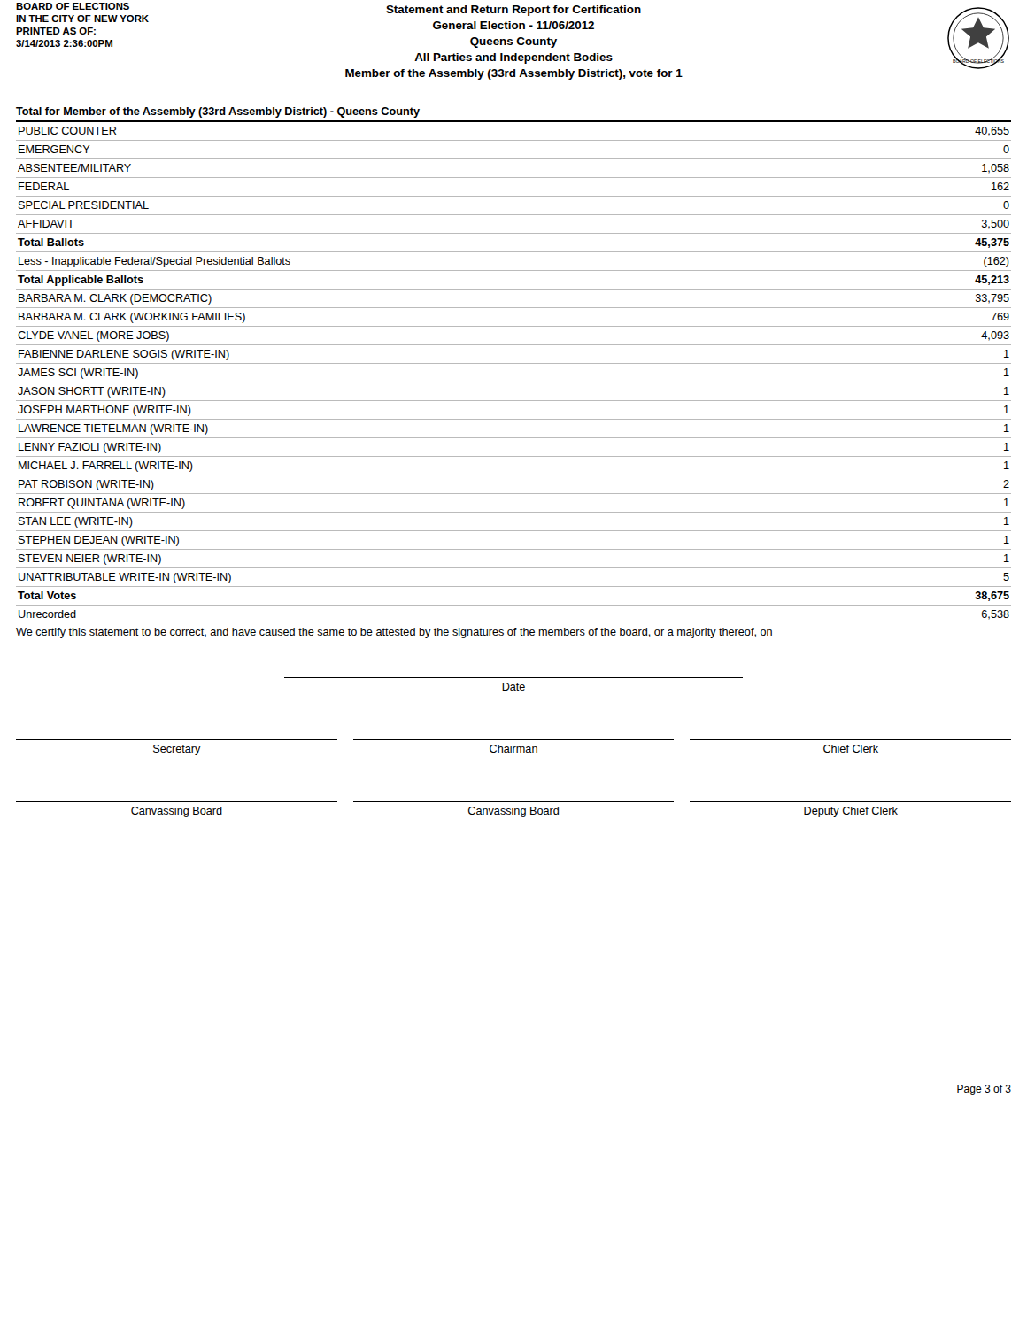BOARD OF ELECTIONS
IN THE CITY OF NEW YORK
PRINTED AS OF:
3/14/2013 2:36:00PM
Statement and Return Report for Certification
General Election - 11/06/2012
Queens County
All Parties and Independent Bodies
Member of the Assembly (33rd Assembly District), vote for 1
BOARD OF ELECTIONS
Total for Member of the Assembly (33rd Assembly District) - Queens County
| PUBLIC COUNTER | 40,655 |
| EMERGENCY | 0 |
| ABSENTEE/MILITARY | 1,058 |
| FEDERAL | 162 |
| SPECIAL PRESIDENTIAL | 0 |
| AFFIDAVIT | 3,500 |
| Total Ballots | 45,375 |
| Less - Inapplicable Federal/Special Presidential Ballots | (162) |
| Total Applicable Ballots | 45,213 |
| BARBARA M. CLARK (DEMOCRATIC) | 33,795 |
| BARBARA M. CLARK (WORKING FAMILIES) | 769 |
| CLYDE VANEL (MORE JOBS) | 4,093 |
| FABIENNE DARLENE SOGIS (WRITE-IN) | 1 |
| JAMES SCI (WRITE-IN) | 1 |
| JASON SHORTT (WRITE-IN) | 1 |
| JOSEPH MARTHONE (WRITE-IN) | 1 |
| LAWRENCE TIETELMAN (WRITE-IN) | 1 |
| LENNY FAZIOLI (WRITE-IN) | 1 |
| MICHAEL J. FARRELL (WRITE-IN) | 1 |
| PAT ROBISON (WRITE-IN) | 2 |
| ROBERT QUINTANA (WRITE-IN) | 1 |
| STAN LEE (WRITE-IN) | 1 |
| STEPHEN DEJEAN (WRITE-IN) | 1 |
| STEVEN NEIER (WRITE-IN) | 1 |
| UNATTRIBUTABLE WRITE-IN (WRITE-IN) | 5 |
| Total Votes | 38,675 |
| Unrecorded | 6,538 |
We certify this statement to be correct, and have caused the same to be attested by the signatures of the members of the board, or a majority thereof, on
Date
Secretary
Chairman
Chief Clerk
Canvassing Board
Canvassing Board
Deputy Chief Clerk
Page 3 of 3